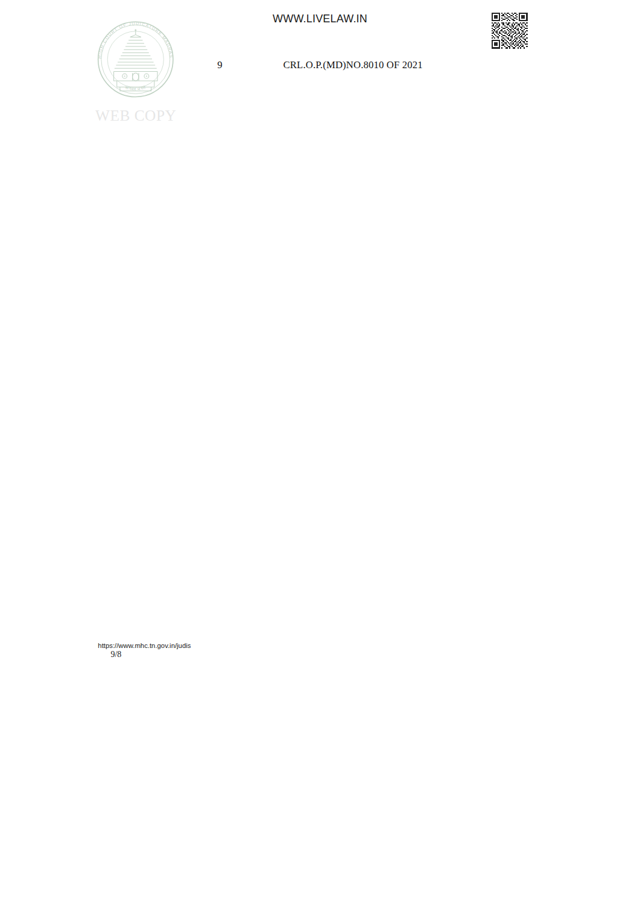WWW.LIVELAW.IN
HIGH COURT OF JUDICATURE MADRAS सत्यमेव जयते
WEB COPY
9 CRL.O.P.(MD)NO.8010 OF 2021
https://www.mhc.tn.gov.in/judis 9/8